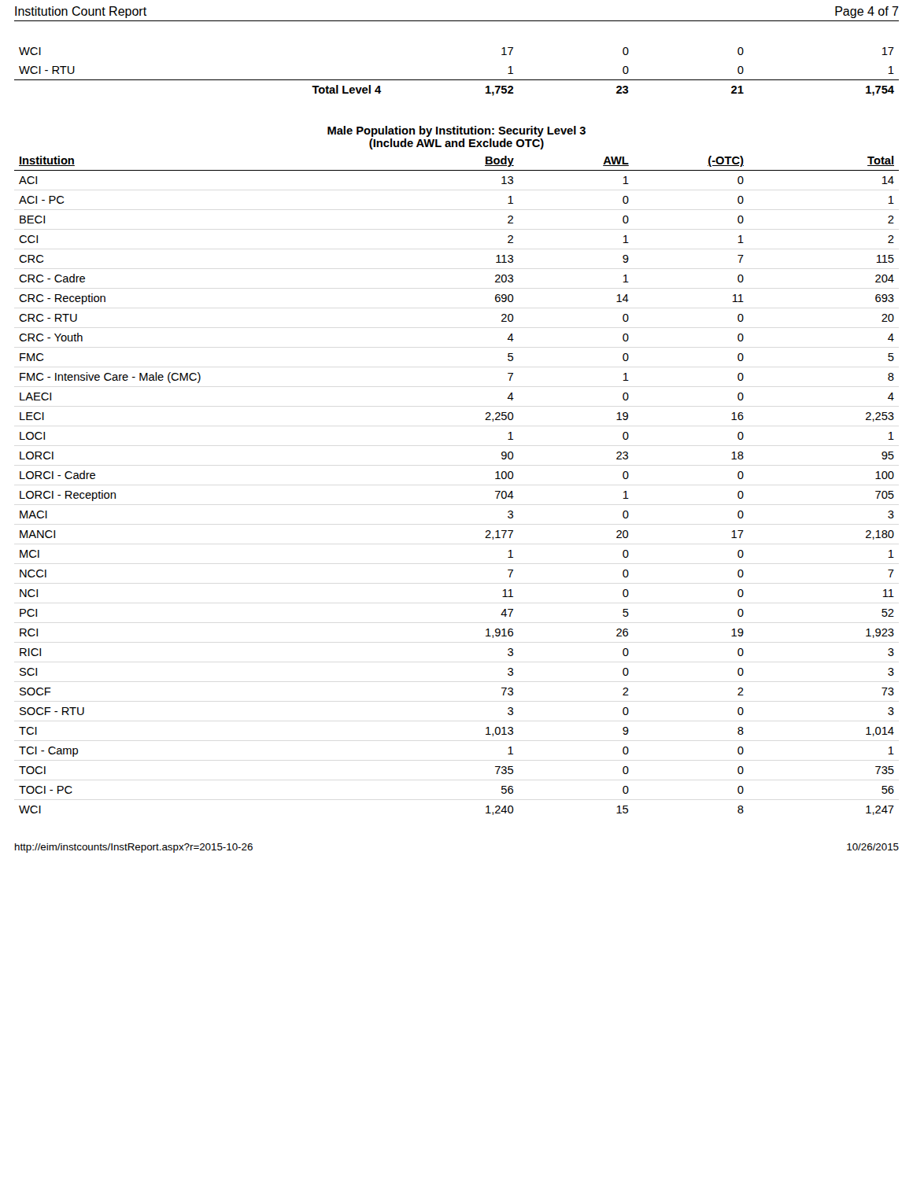Institution Count Report
Page 4 of 7
| WCI | 17 | 0 | 0 | 17 |
| WCI - RTU | 1 | 0 | 0 | 1 |
| Total Level 4 | 1,752 | 23 | 21 | 1,754 |
Male Population by Institution: Security Level 3 (Include AWL and Exclude OTC)
| Institution | Body | AWL | (-OTC) | Total |
| --- | --- | --- | --- | --- |
| ACI | 13 | 1 | 0 | 14 |
| ACI - PC | 1 | 0 | 0 | 1 |
| BECI | 2 | 0 | 0 | 2 |
| CCI | 2 | 1 | 1 | 2 |
| CRC | 113 | 9 | 7 | 115 |
| CRC - Cadre | 203 | 1 | 0 | 204 |
| CRC - Reception | 690 | 14 | 11 | 693 |
| CRC - RTU | 20 | 0 | 0 | 20 |
| CRC - Youth | 4 | 0 | 0 | 4 |
| FMC | 5 | 0 | 0 | 5 |
| FMC - Intensive Care - Male (CMC) | 7 | 1 | 0 | 8 |
| LAECI | 4 | 0 | 0 | 4 |
| LECI | 2,250 | 19 | 16 | 2,253 |
| LOCI | 1 | 0 | 0 | 1 |
| LORCI | 90 | 23 | 18 | 95 |
| LORCI - Cadre | 100 | 0 | 0 | 100 |
| LORCI - Reception | 704 | 1 | 0 | 705 |
| MACI | 3 | 0 | 0 | 3 |
| MANCI | 2,177 | 20 | 17 | 2,180 |
| MCI | 1 | 0 | 0 | 1 |
| NCCI | 7 | 0 | 0 | 7 |
| NCI | 11 | 0 | 0 | 11 |
| PCI | 47 | 5 | 0 | 52 |
| RCI | 1,916 | 26 | 19 | 1,923 |
| RICI | 3 | 0 | 0 | 3 |
| SCI | 3 | 0 | 0 | 3 |
| SOCF | 73 | 2 | 2 | 73 |
| SOCF - RTU | 3 | 0 | 0 | 3 |
| TCI | 1,013 | 9 | 8 | 1,014 |
| TCI - Camp | 1 | 0 | 0 | 1 |
| TOCI | 735 | 0 | 0 | 735 |
| TOCI - PC | 56 | 0 | 0 | 56 |
| WCI | 1,240 | 15 | 8 | 1,247 |
http://eim/instcounts/InstReport.aspx?r=2015-10-26
10/26/2015